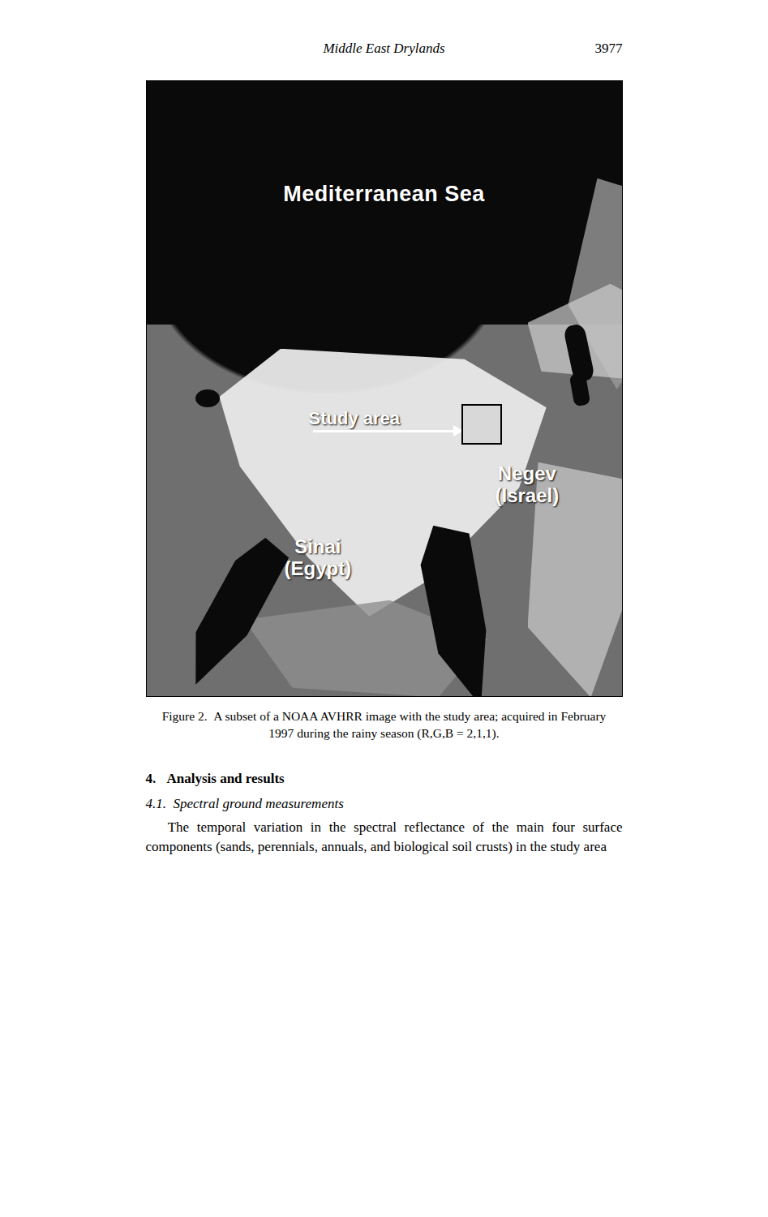Middle East Drylands 3977
Mediterranean Sea
Study area
Negev
(Israel)
Sinai
(Egypt)
Figure 2. A subset of a NOAA AVHRR image with the study area; acquired in February
1997 during the rainy season (R,G,B = 2,1,1).
4. Analysis and results
4.1. Spectral ground measurements
The temporal variation in the spectral reflectance of the main four surface components (sands, perennials, annuals, and biological soil crusts) in the study area